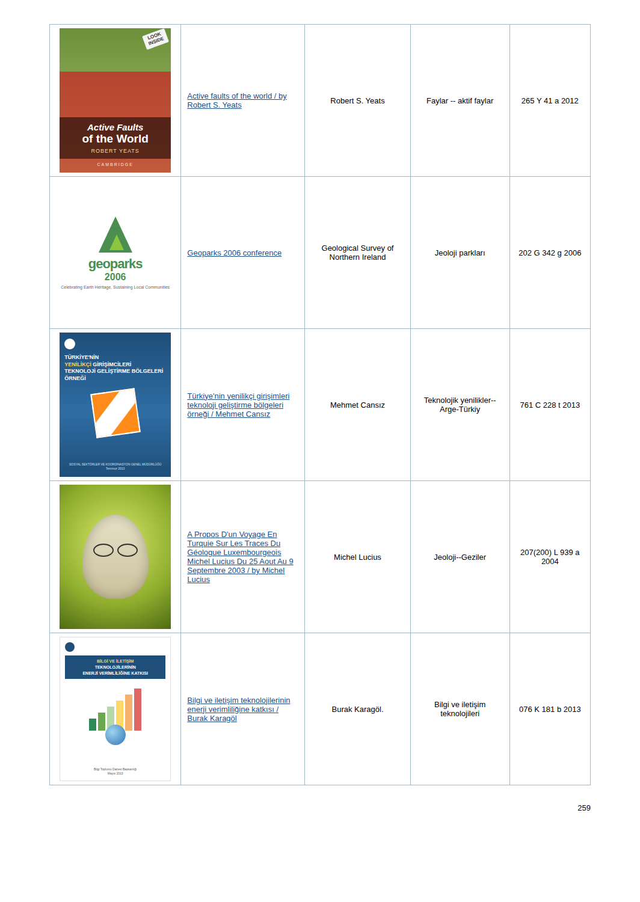| LOOK INSIDE Active Faults of the World ROBERT YEATS CAMBRIDGE | Active faults of the world / by Robert S. Yeats | Robert S. Yeats | Faylar -- aktif faylar | 265 Y 41 a 2012 |
| geoparks 2006 Celebrating Earth Heritage, Sustaining Local Communities | Geoparks 2006 conference | Geological Survey of Northern Ireland | Jeoloji parkları | 202 G 342 g 2006 |
| TÜRKİYE'NİN YENİLİKÇİ GİRİŞİMCİLERİ TEKNOLOJİ GELİŞTİRME BÖLGELERİ ÖRNEĞİ SOSYAL SEKTÖRLER VE KOORDİNASYON GENEL MÜDÜRLÜĞÜ Temmuz 2013 | Türkiye'nin yenilikçi girişimleri teknoloji geliştirme bölgeleri örneği / Mehmet Cansız | Mehmet Cansız | Teknolojik yenilikler--Arge-Türkiy | 761 C 228 t 2013 |
| | A Propos D'un Voyage En Turquie Sur Les Traces Du Géologue Luxembourgeois Michel Lucius Du 25 Aout Au 9 Septembre 2003 / by Michel Lucius | Michel Lucius | Jeoloji--Geziler | 207(200) L 939 a 2004 |
| BİLGİ VE İLETİŞİM TEKNOLOJİLERİNİN ENERJİ VERİMLİLİĞİNE KATKISI Bilgi Toplumu Dairesi Başkanlığı Mayıs 2013 | Bilgi ve iletişim teknolojilerinin enerji verimliliğine katkısı / Burak Karagöl | Burak Karagöl. | Bilgi ve iletişim teknolojileri | 076 K 181 b 2013 |
259